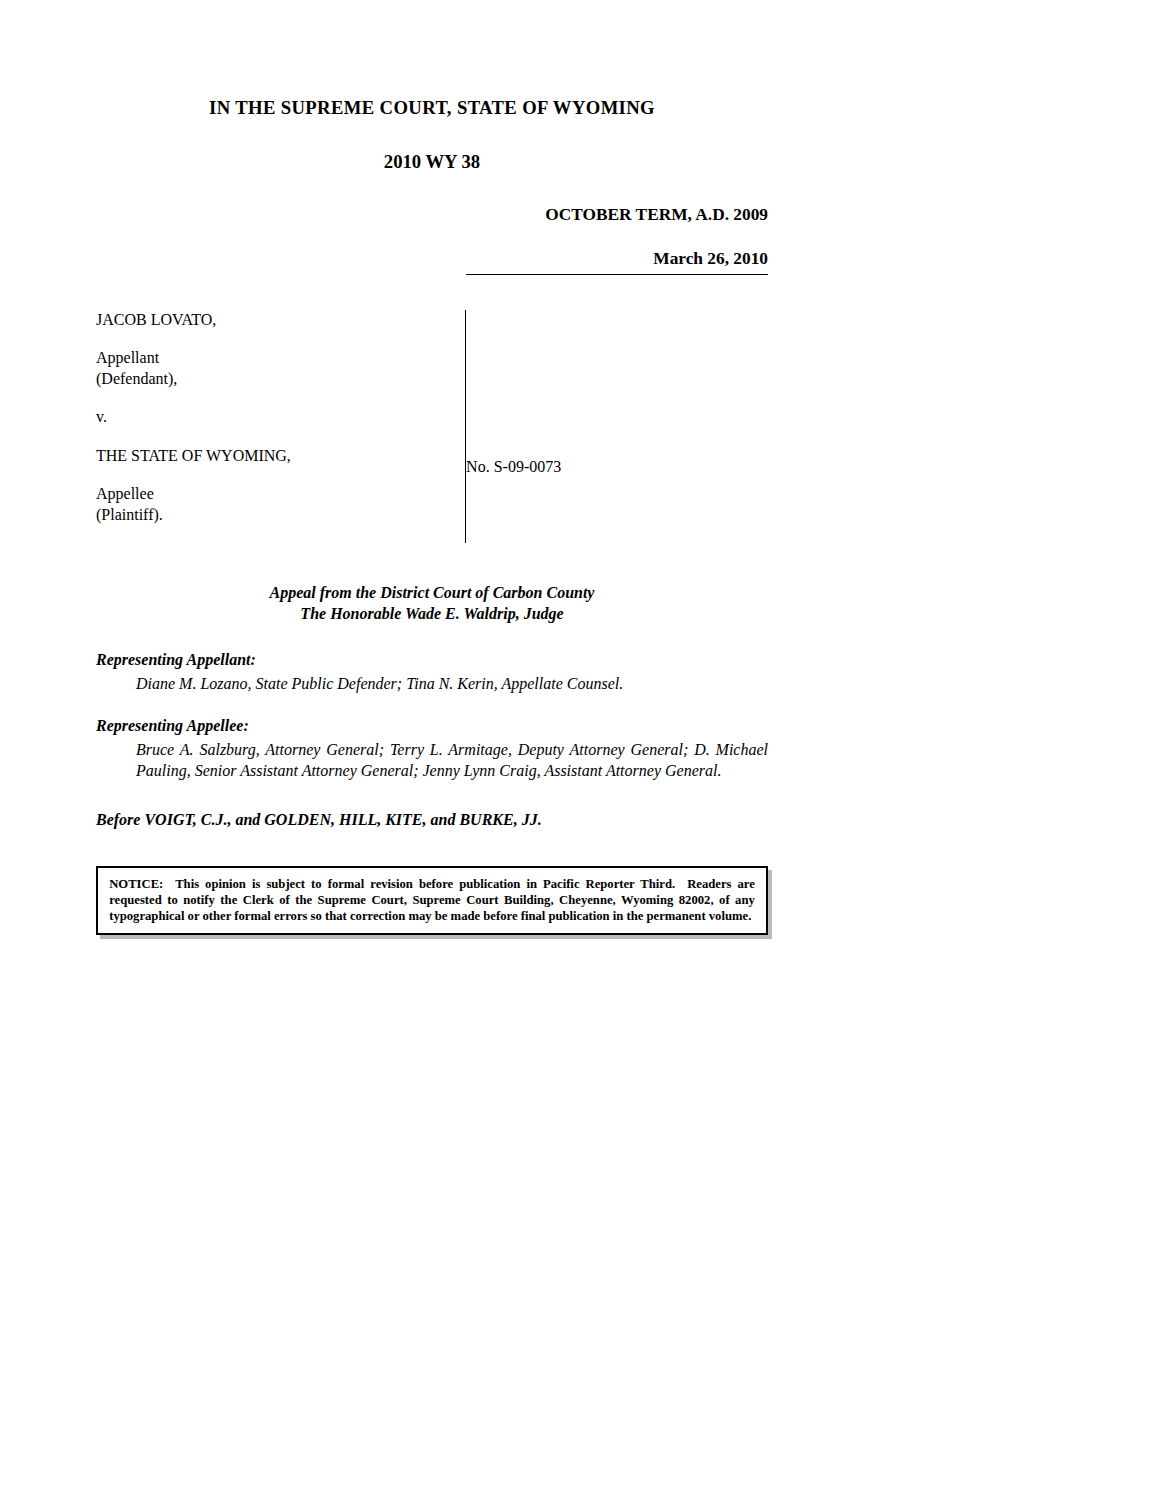IN THE SUPREME COURT, STATE OF WYOMING
2010 WY 38
OCTOBER TERM, A.D. 2009
March 26, 2010
| JACOB LOVATO, Appellant (Defendant), v. THE STATE OF WYOMING, Appellee (Plaintiff). | No. S-09-0073 |
Appeal from the District Court of Carbon County
The Honorable Wade E. Waldrip, Judge
Representing Appellant:
Diane M. Lozano, State Public Defender; Tina N. Kerin, Appellate Counsel.
Representing Appellee:
Bruce A. Salzburg, Attorney General; Terry L. Armitage, Deputy Attorney General; D. Michael Pauling, Senior Assistant Attorney General; Jenny Lynn Craig, Assistant Attorney General.
Before VOIGT, C.J., and GOLDEN, HILL, KITE, and BURKE, JJ.
NOTICE: This opinion is subject to formal revision before publication in Pacific Reporter Third. Readers are requested to notify the Clerk of the Supreme Court, Supreme Court Building, Cheyenne, Wyoming 82002, of any typographical or other formal errors so that correction may be made before final publication in the permanent volume.